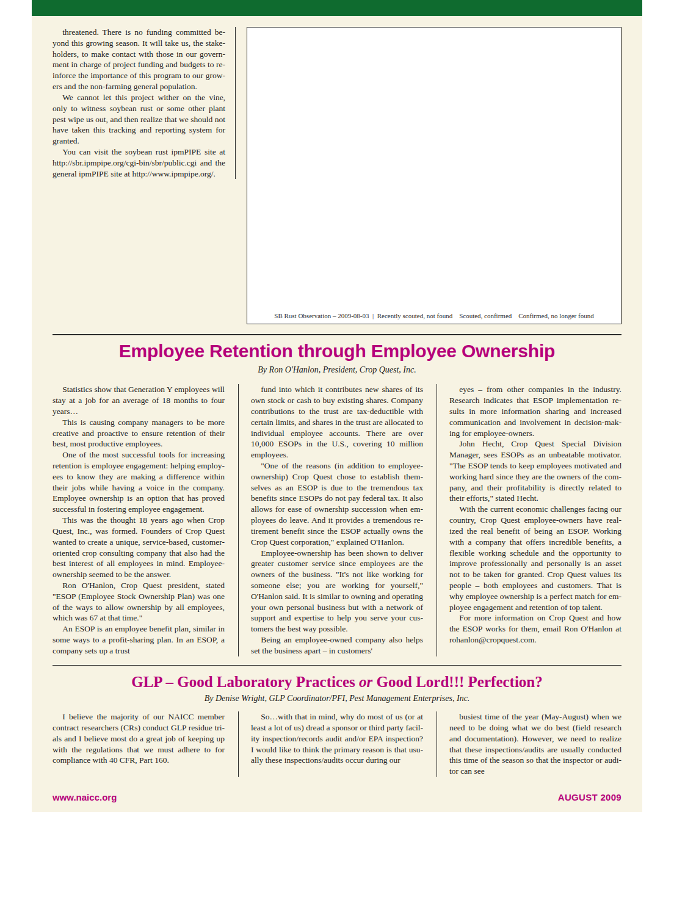threatened. There is no funding committed beyond this growing season. It will take us, the stakeholders, to make contact with those in our government in charge of project funding and budgets to reinforce the importance of this program to our growers and the non-farming general population.
We cannot let this project wither on the vine, only to witness soybean rust or some other plant pest wipe us out, and then realize that we should not have taken this tracking and reporting system for granted.
You can visit the soybean rust ipmPIPE site at http://sbr.ipmpipe.org/cgi-bin/sbr/public.cgi and the general ipmPIPE site at http://www.ipmpipe.org/.
SB Rust Observation – 2009-08-03 | Recently scouted, not found Scouted, confirmed Confirmed, no longer found
Employee Retention through Employee Ownership
By Ron O'Hanlon, President, Crop Quest, Inc.
Statistics show that Generation Y employees will stay at a job for an average of 18 months to four years…
This is causing company managers to be more creative and proactive to ensure retention of their best, most productive employees.
One of the most successful tools for increasing retention is employee engagement: helping employees to know they are making a difference within their jobs while having a voice in the company. Employee ownership is an option that has proved successful in fostering employee engagement.
This was the thought 18 years ago when Crop Quest, Inc., was formed. Founders of Crop Quest wanted to create a unique, service-based, customer-oriented crop consulting company that also had the best interest of all employees in mind. Employee-ownership seemed to be the answer.
Ron O'Hanlon, Crop Quest president, stated "ESOP (Employee Stock Ownership Plan) was one of the ways to allow ownership by all employees, which was 67 at that time."
An ESOP is an employee benefit plan, similar in some ways to a profit-sharing plan. In an ESOP, a company sets up a trust
fund into which it contributes new shares of its own stock or cash to buy existing shares. Company contributions to the trust are tax-deductible with certain limits, and shares in the trust are allocated to individual employee accounts. There are over 10,000 ESOPs in the U.S., covering 10 million employees.
"One of the reasons (in addition to employee-ownership) Crop Quest chose to establish themselves as an ESOP is due to the tremendous tax benefits since ESOPs do not pay federal tax. It also allows for ease of ownership succession when employees do leave. And it provides a tremendous retirement benefit since the ESOP actually owns the Crop Quest corporation," explained O'Hanlon.
Employee-ownership has been shown to deliver greater customer service since employees are the owners of the business. "It's not like working for someone else; you are working for yourself," O'Hanlon said. It is similar to owning and operating your own personal business but with a network of support and expertise to help you serve your customers the best way possible.
Being an employee-owned company also helps set the business apart – in customers'
eyes – from other companies in the industry. Research indicates that ESOP implementation results in more information sharing and increased communication and involvement in decision-making for employee-owners.
John Hecht, Crop Quest Special Division Manager, sees ESOPs as an unbeatable motivator. "The ESOP tends to keep employees motivated and working hard since they are the owners of the company, and their profitability is directly related to their efforts," stated Hecht.
With the current economic challenges facing our country, Crop Quest employee-owners have realized the real benefit of being an ESOP. Working with a company that offers incredible benefits, a flexible working schedule and the opportunity to improve professionally and personally is an asset not to be taken for granted. Crop Quest values its people – both employees and customers. That is why employee ownership is a perfect match for employee engagement and retention of top talent.
For more information on Crop Quest and how the ESOP works for them, email Ron O'Hanlon at rohanlon@cropquest.com.
GLP – Good Laboratory Practices or Good Lord!!! Perfection?
By Denise Wright, GLP Coordinator/PFI, Pest Management Enterprises, Inc.
I believe the majority of our NAICC member contract researchers (CRs) conduct GLP residue trials and I believe most do a great job of keeping up with the regulations that we must adhere to for compliance with 40 CFR, Part 160.
So…with that in mind, why do most of us (or at least a lot of us) dread a sponsor or third party facility inspection/records audit and/or EPA inspection? I would like to think the primary reason is that usually these inspections/audits occur during our
busiest time of the year (May-August) when we need to be doing what we do best (field research and documentation). However, we need to realize that these inspections/audits are usually conducted this time of the season so that the inspector or auditor can see
www.naicc.org
AUGUST 2009